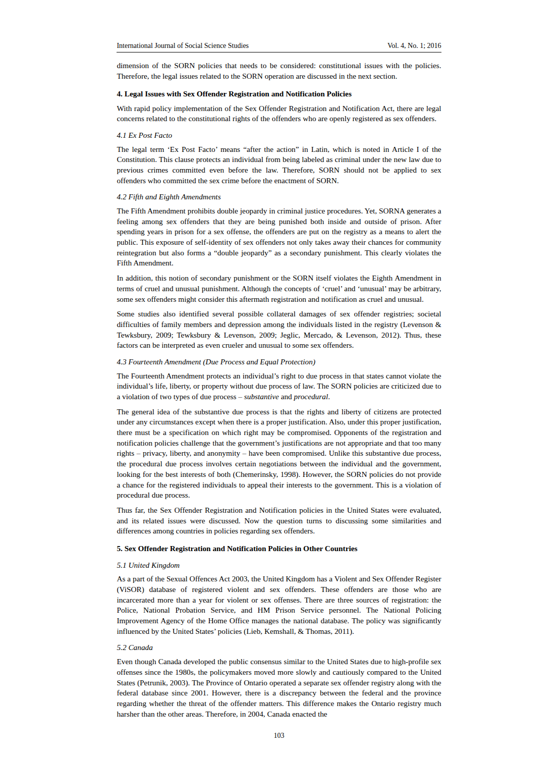International Journal of Social Science Studies Vol. 4, No. 1; 2016
dimension of the SORN policies that needs to be considered: constitutional issues with the policies. Therefore, the legal issues related to the SORN operation are discussed in the next section.
4. Legal Issues with Sex Offender Registration and Notification Policies
With rapid policy implementation of the Sex Offender Registration and Notification Act, there are legal concerns related to the constitutional rights of the offenders who are openly registered as sex offenders.
4.1 Ex Post Facto
The legal term ‘Ex Post Facto’ means “after the action” in Latin, which is noted in Article I of the Constitution. This clause protects an individual from being labeled as criminal under the new law due to previous crimes committed even before the law. Therefore, SORN should not be applied to sex offenders who committed the sex crime before the enactment of SORN.
4.2 Fifth and Eighth Amendments
The Fifth Amendment prohibits double jeopardy in criminal justice procedures. Yet, SORNA generates a feeling among sex offenders that they are being punished both inside and outside of prison. After spending years in prison for a sex offense, the offenders are put on the registry as a means to alert the public. This exposure of self-identity of sex offenders not only takes away their chances for community reintegration but also forms a “double jeopardy” as a secondary punishment. This clearly violates the Fifth Amendment.
In addition, this notion of secondary punishment or the SORN itself violates the Eighth Amendment in terms of cruel and unusual punishment. Although the concepts of ‘cruel’ and ‘unusual’ may be arbitrary, some sex offenders might consider this aftermath registration and notification as cruel and unusual.
Some studies also identified several possible collateral damages of sex offender registries; societal difficulties of family members and depression among the individuals listed in the registry (Levenson & Tewksbury, 2009; Tewksbury & Levenson, 2009; Jeglic, Mercado, & Levenson, 2012). Thus, these factors can be interpreted as even crueler and unusual to some sex offenders.
4.3 Fourteenth Amendment (Due Process and Equal Protection)
The Fourteenth Amendment protects an individual’s right to due process in that states cannot violate the individual’s life, liberty, or property without due process of law. The SORN policies are criticized due to a violation of two types of due process – substantive and procedural.
The general idea of the substantive due process is that the rights and liberty of citizens are protected under any circumstances except when there is a proper justification. Also, under this proper justification, there must be a specification on which right may be compromised. Opponents of the registration and notification policies challenge that the government’s justifications are not appropriate and that too many rights – privacy, liberty, and anonymity – have been compromised. Unlike this substantive due process, the procedural due process involves certain negotiations between the individual and the government, looking for the best interests of both (Chemerinsky, 1998). However, the SORN policies do not provide a chance for the registered individuals to appeal their interests to the government. This is a violation of procedural due process.
Thus far, the Sex Offender Registration and Notification policies in the United States were evaluated, and its related issues were discussed. Now the question turns to discussing some similarities and differences among countries in policies regarding sex offenders.
5. Sex Offender Registration and Notification Policies in Other Countries
5.1 United Kingdom
As a part of the Sexual Offences Act 2003, the United Kingdom has a Violent and Sex Offender Register (ViSOR) database of registered violent and sex offenders. These offenders are those who are incarcerated more than a year for violent or sex offenses. There are three sources of registration: the Police, National Probation Service, and HM Prison Service personnel. The National Policing Improvement Agency of the Home Office manages the national database. The policy was significantly influenced by the United States’ policies (Lieb, Kemshall, & Thomas, 2011).
5.2 Canada
Even though Canada developed the public consensus similar to the United States due to high-profile sex offenses since the 1980s, the policymakers moved more slowly and cautiously compared to the United States (Petrunik, 2003). The Province of Ontario operated a separate sex offender registry along with the federal database since 2001. However, there is a discrepancy between the federal and the province regarding whether the threat of the offender matters. This difference makes the Ontario registry much harsher than the other areas. Therefore, in 2004, Canada enacted the
103